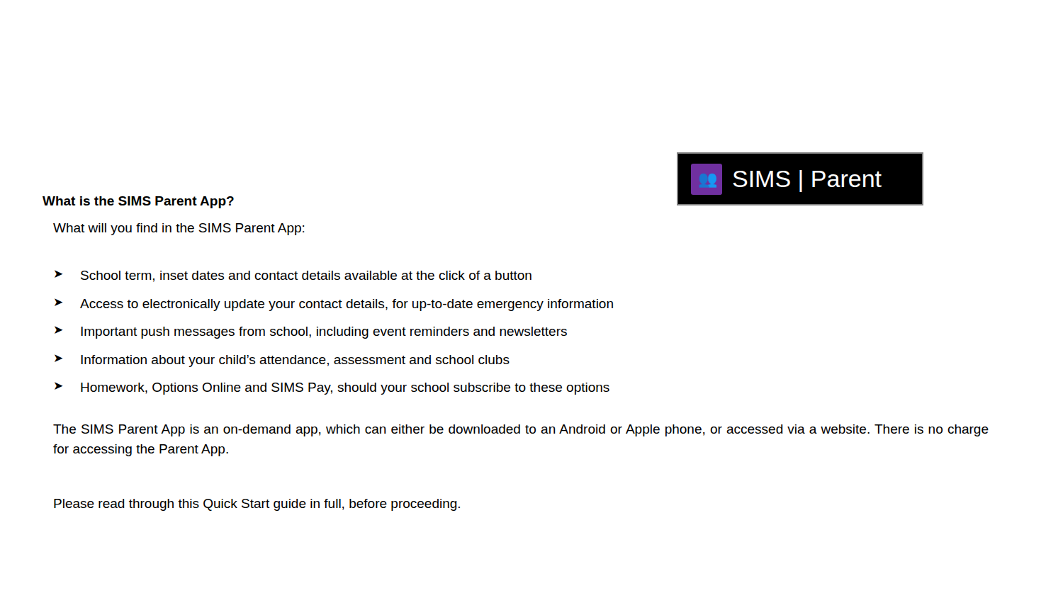👥
SIMS | Parent
What is the SIMS Parent App?
What will you find in the SIMS Parent App:
School term, inset dates and contact details available at the click of a button
Access to electronically update your contact details, for up-to-date emergency information
Important push messages from school, including event reminders and newsletters
Information about your child’s attendance, assessment and school clubs
Homework, Options Online and SIMS Pay, should your school subscribe to these options
The SIMS Parent App is an on-demand app, which can either be downloaded to an Android or Apple phone, or accessed via a website. There is no charge for accessing the Parent App.
Please read through this Quick Start guide in full, before proceeding.